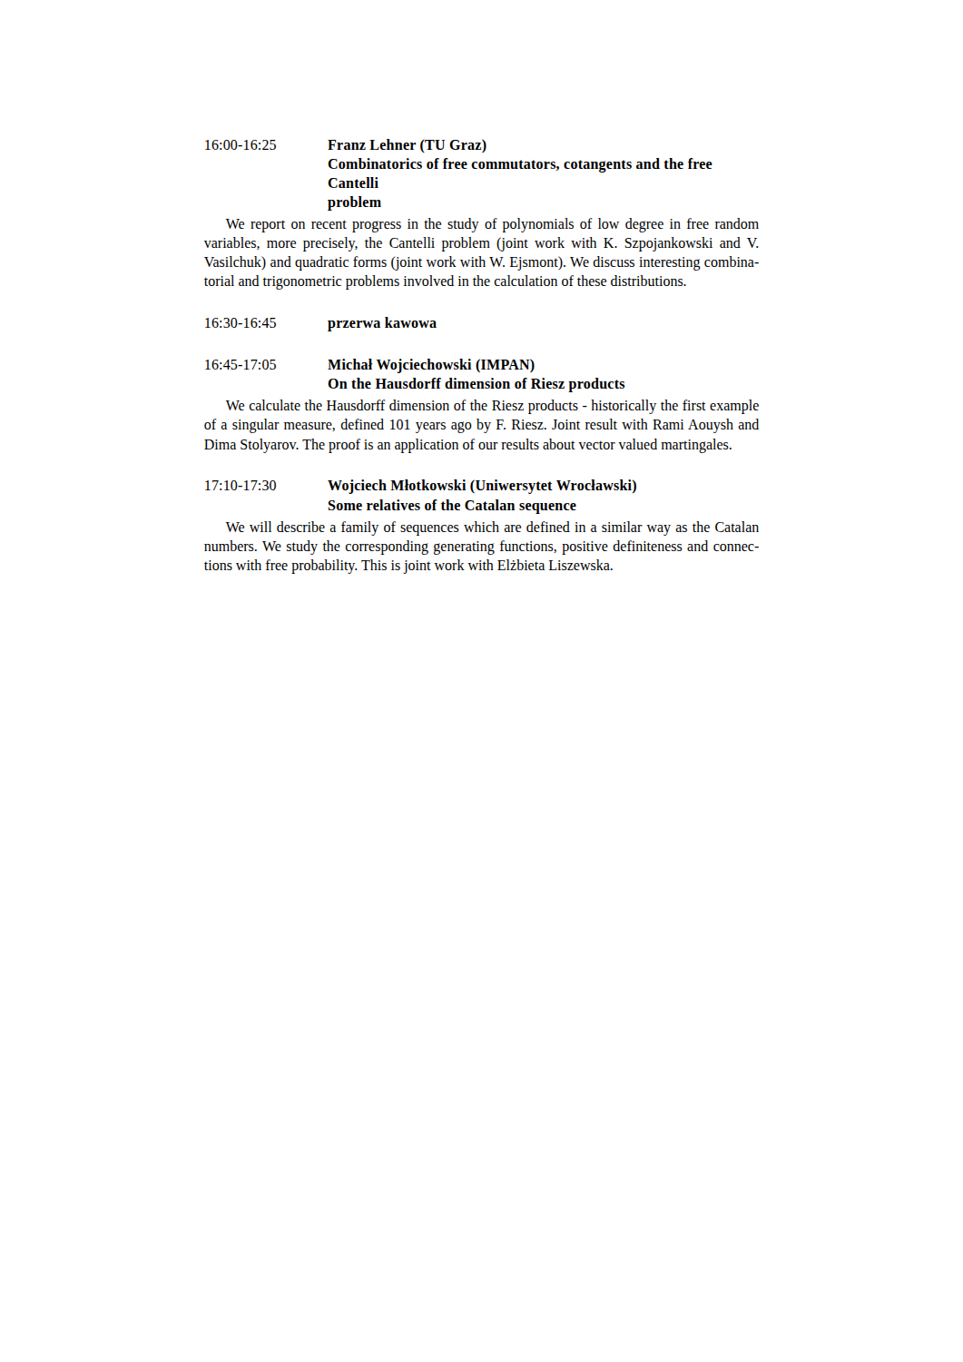16:00-16:25
Franz Lehner (TU Graz) Combinatorics of free commutators, cotangents and the free Cantelli problem
We report on recent progress in the study of polynomials of low degree in free random variables, more precisely, the Cantelli problem (joint work with K. Szpojankowski and V. Vasilchuk) and quadratic forms (joint work with W. Ejsmont). We discuss interesting combinatorial and trigonometric problems involved in the calculation of these distributions.
16:30-16:45
przerwa kawowa
16:45-17:05
Michał Wojciechowski (IMPAN) On the Hausdorff dimension of Riesz products
We calculate the Hausdorff dimension of the Riesz products - historically the first example of a singular measure, defined 101 years ago by F. Riesz. Joint result with Rami Aouysh and Dima Stolyarov. The proof is an application of our results about vector valued martingales.
17:10-17:30
Wojciech Młotkowski (Uniwersytet Wrocławski) Some relatives of the Catalan sequence
We will describe a family of sequences which are defined in a similar way as the Catalan numbers. We study the corresponding generating functions, positive definiteness and connections with free probability. This is joint work with Elżbieta Liszewska.